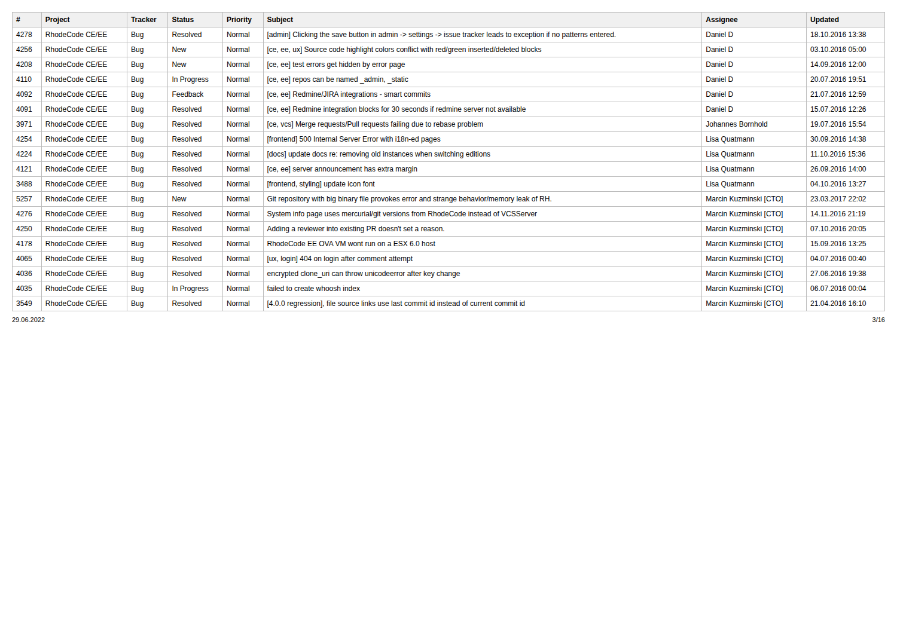| # | Project | Tracker | Status | Priority | Subject | Assignee | Updated |
| --- | --- | --- | --- | --- | --- | --- | --- |
| 4278 | RhodeCode CE/EE | Bug | Resolved | Normal | [admin] Clicking the save button in admin -> settings -> issue tracker leads to exception if no patterns entered. | Daniel D | 18.10.2016 13:38 |
| 4256 | RhodeCode CE/EE | Bug | New | Normal | [ce, ee, ux] Source code highlight colors conflict with red/green inserted/deleted blocks | Daniel D | 03.10.2016 05:00 |
| 4208 | RhodeCode CE/EE | Bug | New | Normal | [ce, ee] test errors get hidden by error page | Daniel D | 14.09.2016 12:00 |
| 4110 | RhodeCode CE/EE | Bug | In Progress | Normal | [ce, ee] repos can be named _admin, _static | Daniel D | 20.07.2016 19:51 |
| 4092 | RhodeCode CE/EE | Bug | Feedback | Normal | [ce, ee] Redmine/JIRA integrations - smart commits | Daniel D | 21.07.2016 12:59 |
| 4091 | RhodeCode CE/EE | Bug | Resolved | Normal | [ce, ee] Redmine integration blocks for 30 seconds if redmine server not available | Daniel D | 15.07.2016 12:26 |
| 3971 | RhodeCode CE/EE | Bug | Resolved | Normal | [ce, vcs] Merge requests/Pull requests failing due to rebase problem | Johannes Bornhold | 19.07.2016 15:54 |
| 4254 | RhodeCode CE/EE | Bug | Resolved | Normal | [frontend] 500 Internal Server Error with i18n-ed pages | Lisa Quatmann | 30.09.2016 14:38 |
| 4224 | RhodeCode CE/EE | Bug | Resolved | Normal | [docs] update docs re: removing old instances when switching editions | Lisa Quatmann | 11.10.2016 15:36 |
| 4121 | RhodeCode CE/EE | Bug | Resolved | Normal | [ce, ee] server announcement has extra margin | Lisa Quatmann | 26.09.2016 14:00 |
| 3488 | RhodeCode CE/EE | Bug | Resolved | Normal | [frontend, styling] update icon font | Lisa Quatmann | 04.10.2016 13:27 |
| 5257 | RhodeCode CE/EE | Bug | New | Normal | Git repository with big binary file provokes error and strange behavior/memory leak of RH. | Marcin Kuzminski [CTO] | 23.03.2017 22:02 |
| 4276 | RhodeCode CE/EE | Bug | Resolved | Normal | System info page uses mercurial/git versions from RhodeCode instead of VCSServer | Marcin Kuzminski [CTO] | 14.11.2016 21:19 |
| 4250 | RhodeCode CE/EE | Bug | Resolved | Normal | Adding a reviewer into existing PR doesn't set a reason. | Marcin Kuzminski [CTO] | 07.10.2016 20:05 |
| 4178 | RhodeCode CE/EE | Bug | Resolved | Normal | RhodeCode EE OVA VM wont run on a ESX 6.0 host | Marcin Kuzminski [CTO] | 15.09.2016 13:25 |
| 4065 | RhodeCode CE/EE | Bug | Resolved | Normal | [ux, login] 404 on login after comment attempt | Marcin Kuzminski [CTO] | 04.07.2016 00:40 |
| 4036 | RhodeCode CE/EE | Bug | Resolved | Normal | encrypted clone_uri can throw unicodeerror after key change | Marcin Kuzminski [CTO] | 27.06.2016 19:38 |
| 4035 | RhodeCode CE/EE | Bug | In Progress | Normal | failed to create whoosh index | Marcin Kuzminski [CTO] | 06.07.2016 00:04 |
| 3549 | RhodeCode CE/EE | Bug | Resolved | Normal | [4.0.0 regression], file source links use last commit id instead of current commit id | Marcin Kuzminski [CTO] | 21.04.2016 16:10 |
29.06.2022 3/16